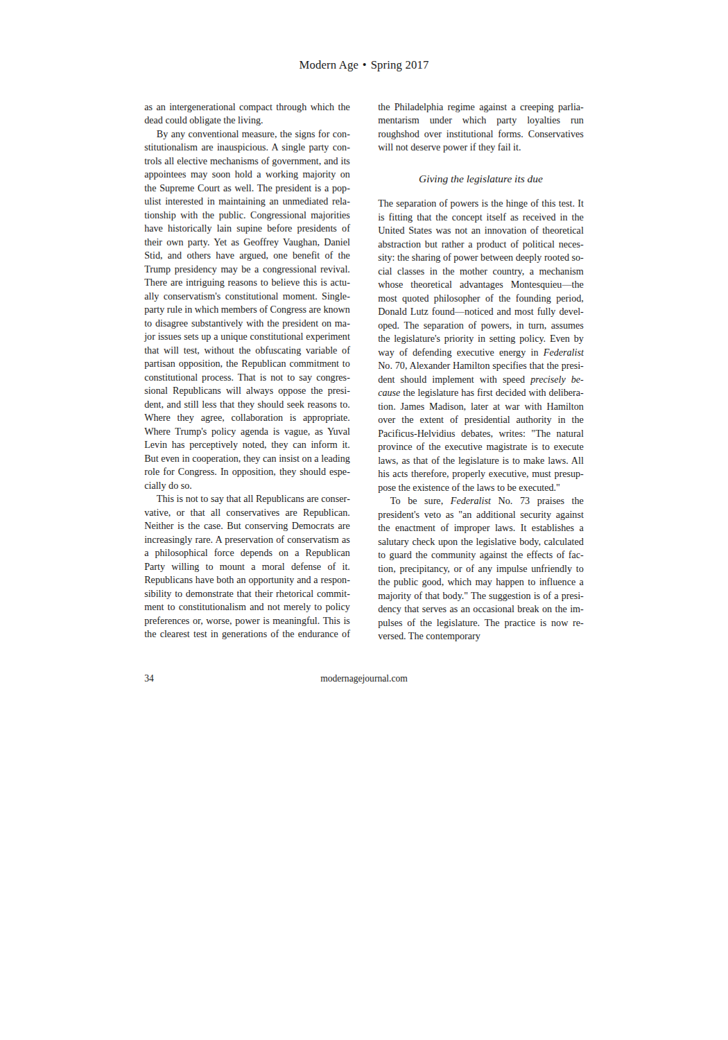Modern Age•Spring 2017
as an intergenerational compact through which the dead could obligate the living.
By any conventional measure, the signs for constitutionalism are inauspicious. A single party controls all elective mechanisms of government, and its appointees may soon hold a working majority on the Supreme Court as well. The president is a populist interested in maintaining an unmediated relationship with the public. Congressional majorities have historically lain supine before presidents of their own party. Yet as Geoffrey Vaughan, Daniel Stid, and others have argued, one benefit of the Trump presidency may be a congressional revival. There are intriguing reasons to believe this is actually conservatism's constitutional moment. Single-party rule in which members of Congress are known to disagree substantively with the president on major issues sets up a unique constitutional experiment that will test, without the obfuscating variable of partisan opposition, the Republican commitment to constitutional process. That is not to say congressional Republicans will always oppose the president, and still less that they should seek reasons to. Where they agree, collaboration is appropriate. Where Trump's policy agenda is vague, as Yuval Levin has perceptively noted, they can inform it. But even in cooperation, they can insist on a leading role for Congress. In opposition, they should especially do so.
This is not to say that all Republicans are conservative, or that all conservatives are Republican. Neither is the case. But conserving Democrats are increasingly rare. A preservation of conservatism as a philosophical force depends on a Republican Party willing to mount a moral defense of it. Republicans have both an opportunity and a responsibility to demonstrate that their rhetorical commitment to constitutionalism and not merely to policy preferences or, worse, power is meaningful. This is the clearest test in generations of the endurance of the Philadelphia regime against a creeping parliamentarism under which party loyalties run roughshod over institutional forms. Conservatives will not deserve power if they fail it.
Giving the legislature its due
The separation of powers is the hinge of this test. It is fitting that the concept itself as received in the United States was not an innovation of theoretical abstraction but rather a product of political necessity: the sharing of power between deeply rooted social classes in the mother country, a mechanism whose theoretical advantages Montesquieu—the most quoted philosopher of the founding period, Donald Lutz found—noticed and most fully developed. The separation of powers, in turn, assumes the legislature's priority in setting policy. Even by way of defending executive energy in Federalist No. 70, Alexander Hamilton specifies that the president should implement with speed precisely because the legislature has first decided with deliberation. James Madison, later at war with Hamilton over the extent of presidential authority in the Pacificus-Helvidius debates, writes: "The natural province of the executive magistrate is to execute laws, as that of the legislature is to make laws. All his acts therefore, properly executive, must presuppose the existence of the laws to be executed."
To be sure, Federalist No. 73 praises the president's veto as "an additional security against the enactment of improper laws. It establishes a salutary check upon the legislative body, calculated to guard the community against the effects of faction, precipitancy, or of any impulse unfriendly to the public good, which may happen to influence a majority of that body." The suggestion is of a presidency that serves as an occasional break on the impulses of the legislature. The practice is now reversed. The contemporary
34
modernagejournal.com